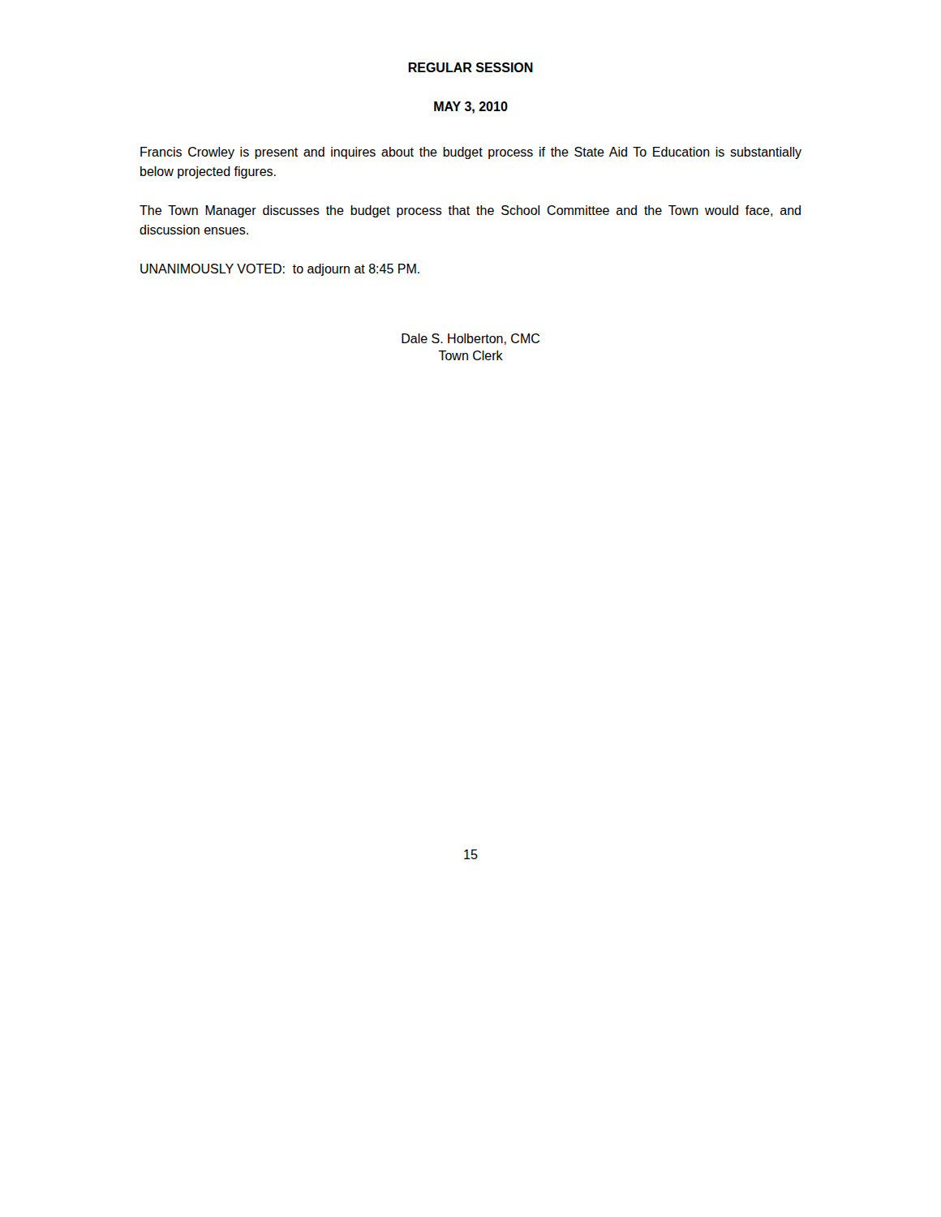REGULAR SESSION
MAY 3, 2010
Francis Crowley is present and inquires about the budget process if the State Aid To Education is substantially below projected figures.
The Town Manager discusses the budget process that the School Committee and the Town would face, and discussion ensues.
UNANIMOUSLY VOTED: to adjourn at 8:45 PM.
Dale S. Holberton, CMC
Town Clerk
15